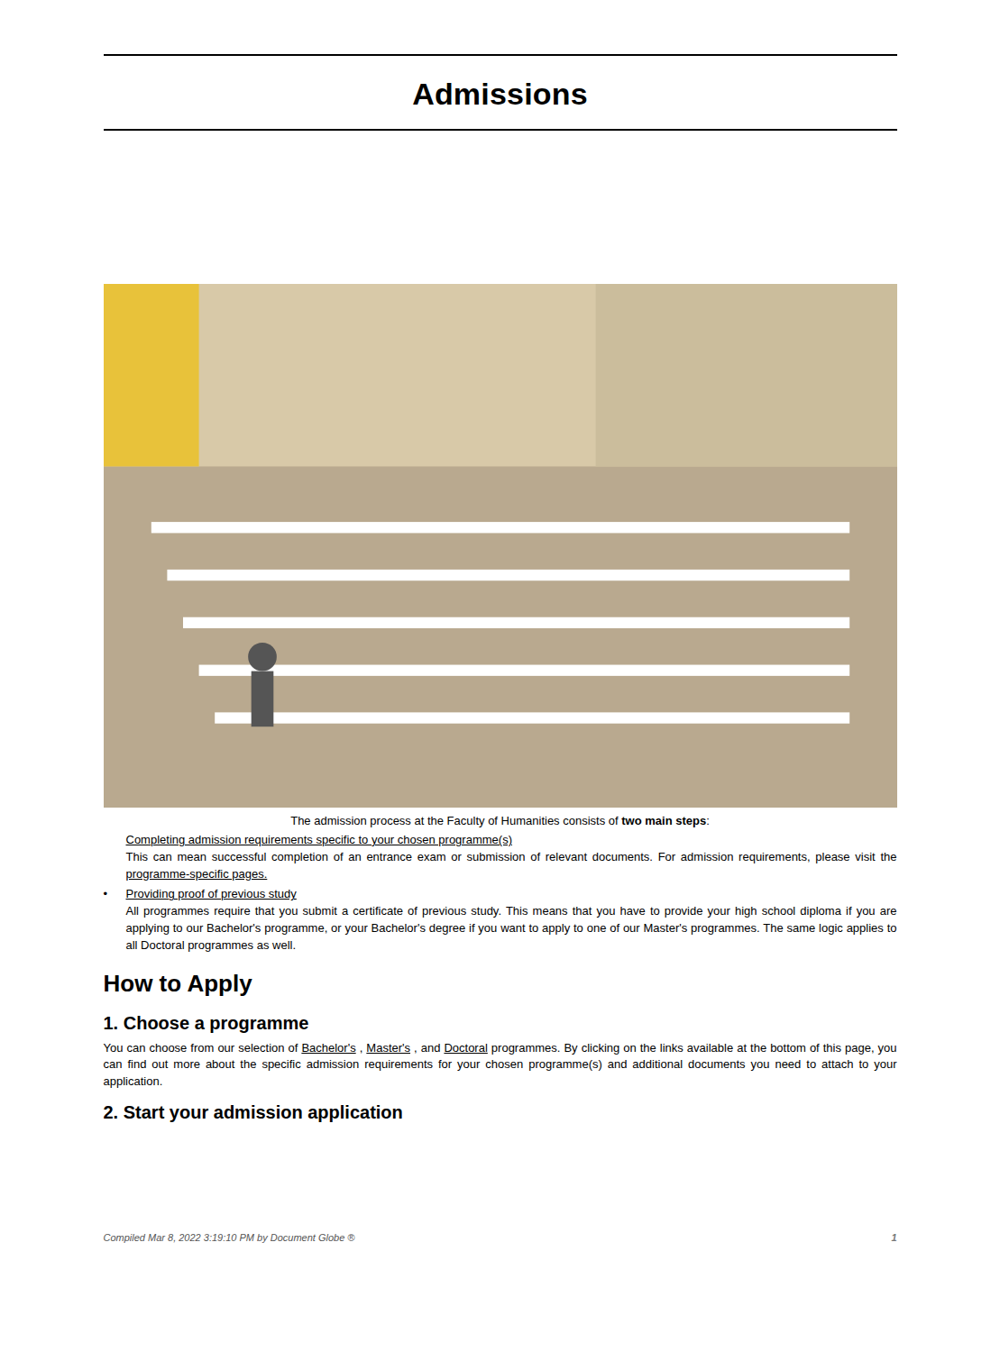Admissions
The admission process at the Faculty of Humanities consists of two main steps:
Completing admission requirements specific to your chosen programme(s)
This can mean successful completion of an entrance exam or submission of relevant documents. For admission requirements, please visit the programme-specific pages.
Providing proof of previous study All programmes require that you submit a certificate of previous study. This means that you have to provide your high school diploma if you are applying to our Bachelor's programme, or your Bachelor's degree if you want to apply to one of our Master's programmes. The same logic applies to all Doctoral programmes as well.
How to Apply
1. Choose a programme
You can choose from our selection of Bachelor's , Master's , and Doctoral programmes. By clicking on the links available at the bottom of this page, you can find out more about the specific admission requirements for your chosen programme(s) and additional documents you need to attach to your application.
2. Start your admission application
Compiled Mar 8, 2022 3:19:10 PM by Document Globe ®
1